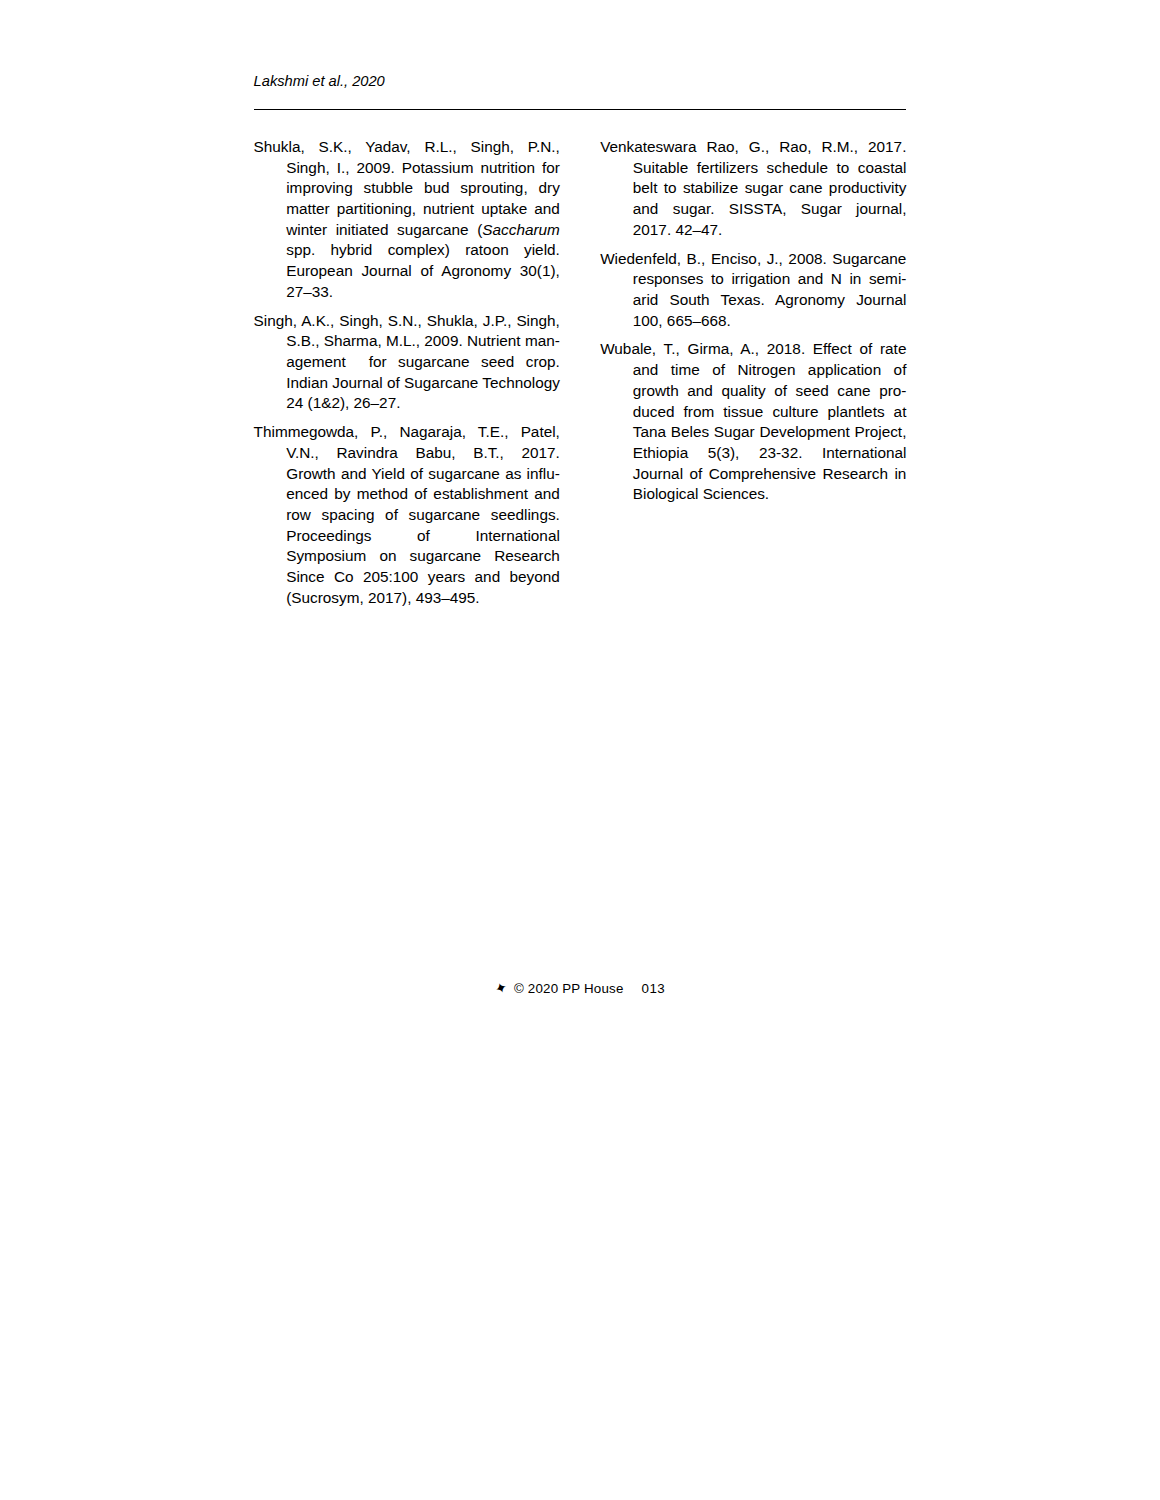Lakshmi et al., 2020
Shukla, S.K., Yadav, R.L., Singh, P.N., Singh, I., 2009. Potassium nutrition for improving stubble bud sprouting, dry matter partitioning, nutrient uptake and winter initiated sugarcane (Saccharum spp. hybrid complex) ratoon yield. European Journal of Agronomy 30(1), 27–33.
Singh, A.K., Singh, S.N., Shukla, J.P., Singh, S.B., Sharma, M.L., 2009. Nutrient management for sugarcane seed crop. Indian Journal of Sugarcane Technology 24 (1&2), 26–27.
Thimmegowda, P., Nagaraja, T.E., Patel, V.N., Ravindra Babu, B.T., 2017. Growth and Yield of sugarcane as influenced by method of establishment and row spacing of sugarcane seedlings. Proceedings of International Symposium on sugarcane Research Since Co 205:100 years and beyond (Sucrosym, 2017), 493–495.
Venkateswara Rao, G., Rao, R.M., 2017. Suitable fertilizers schedule to coastal belt to stabilize sugar cane productivity and sugar. SISSTA, Sugar journal, 2017. 42–47.
Wiedenfeld, B., Enciso, J., 2008. Sugarcane responses to irrigation and N in semiarid South Texas. Agronomy Journal 100, 665–668.
Wubale, T., Girma, A., 2018. Effect of rate and time of Nitrogen application of growth and quality of seed cane produced from tissue culture plantlets at Tana Beles Sugar Development Project, Ethiopia 5(3), 23-32. International Journal of Comprehensive Research in Biological Sciences.
✦© 2020 PP House013